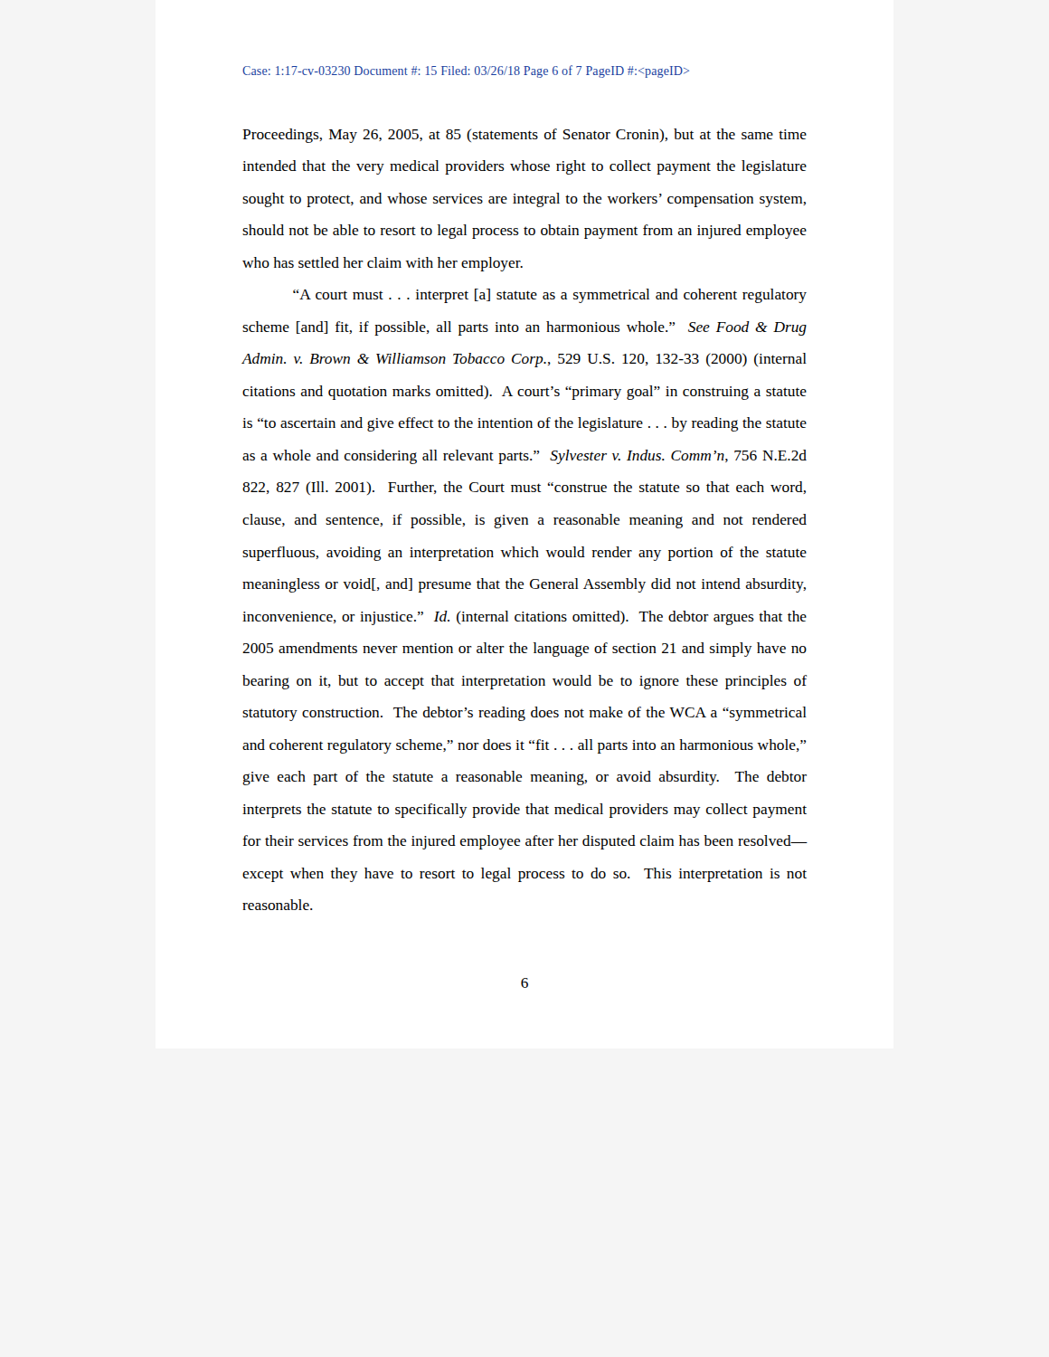Case: 1:17-cv-03230 Document #: 15 Filed: 03/26/18 Page 6 of 7 PageID #:<pageID>
Proceedings, May 26, 2005, at 85 (statements of Senator Cronin), but at the same time intended that the very medical providers whose right to collect payment the legislature sought to protect, and whose services are integral to the workers’ compensation system, should not be able to resort to legal process to obtain payment from an injured employee who has settled her claim with her employer.
“A court must . . . interpret [a] statute as a symmetrical and coherent regulatory scheme [and] fit, if possible, all parts into an harmonious whole.” See Food & Drug Admin. v. Brown & Williamson Tobacco Corp., 529 U.S. 120, 132-33 (2000) (internal citations and quotation marks omitted). A court’s “primary goal” in construing a statute is “to ascertain and give effect to the intention of the legislature . . . by reading the statute as a whole and considering all relevant parts.” Sylvester v. Indus. Comm’n, 756 N.E.2d 822, 827 (Ill. 2001). Further, the Court must “construe the statute so that each word, clause, and sentence, if possible, is given a reasonable meaning and not rendered superfluous, avoiding an interpretation which would render any portion of the statute meaningless or void[, and] presume that the General Assembly did not intend absurdity, inconvenience, or injustice.” Id. (internal citations omitted). The debtor argues that the 2005 amendments never mention or alter the language of section 21 and simply have no bearing on it, but to accept that interpretation would be to ignore these principles of statutory construction. The debtor’s reading does not make of the WCA a “symmetrical and coherent regulatory scheme,” nor does it “fit . . . all parts into an harmonious whole,” give each part of the statute a reasonable meaning, or avoid absurdity. The debtor interprets the statute to specifically provide that medical providers may collect payment for their services from the injured employee after her disputed claim has been resolved—except when they have to resort to legal process to do so. This interpretation is not reasonable.
6